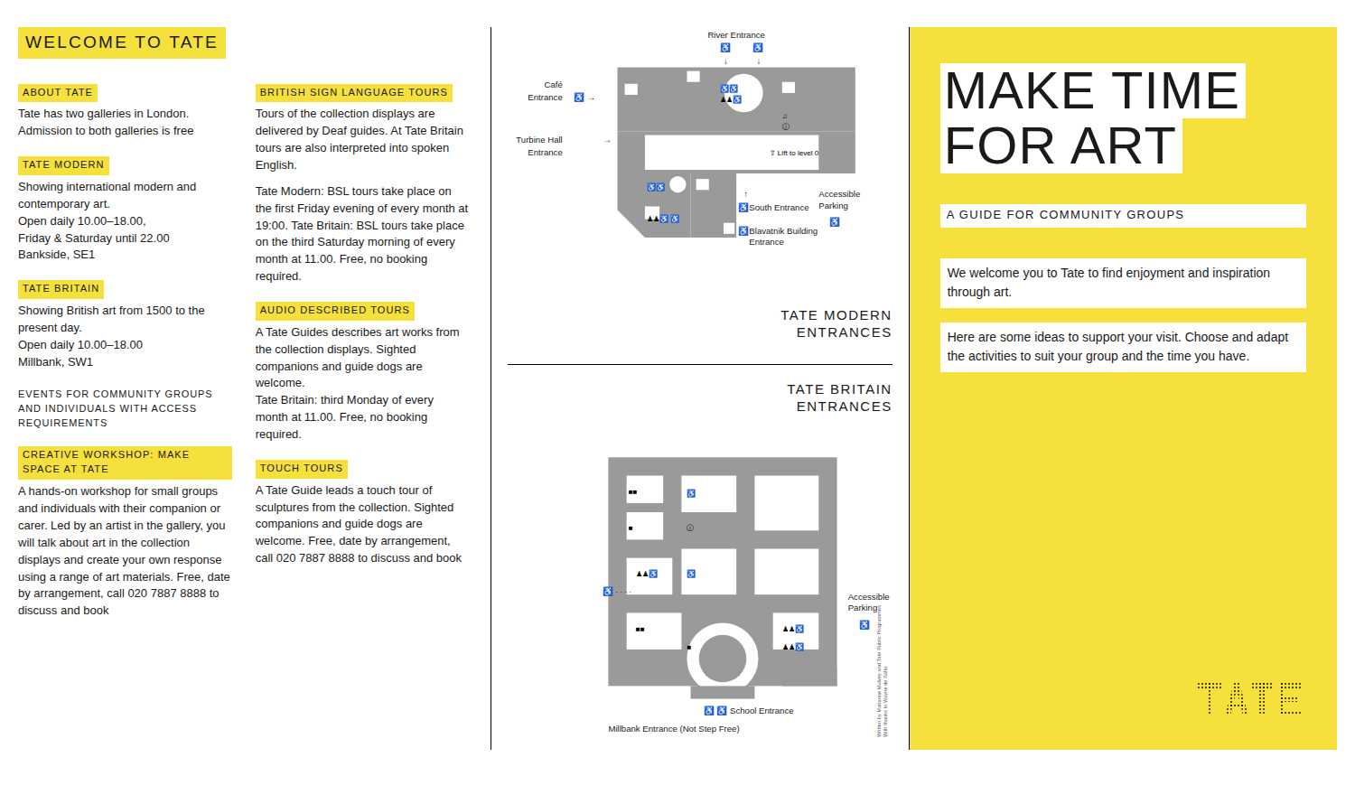Welcome to Tate
About Tate
Tate has two galleries in London. Admission to both galleries is free
Tate Modern
Showing international modern and contemporary art.
Open daily 10.00–18.00,
Friday & Saturday until 22.00
Bankside, SE1
Tate Britain
Showing British art from 1500 to the present day.
Open daily 10.00–18.00
Millbank, SW1
Events for community groups and individuals with access requirements
Creative workshop: Make Space at Tate
A hands-on workshop for small groups and individuals with their companion or carer. Led by an artist in the gallery, you will talk about art in the collection displays and create your own response using a range of art materials. Free, date by arrangement, call 020 7887 8888 to discuss and book
British Sign Language tours
Tours of the collection displays are delivered by Deaf guides. At Tate Britain tours are also interpreted into spoken English.
Tate Modern: BSL tours take place on the first Friday evening of every month at 19:00. Tate Britain: BSL tours take place on the third Saturday morning of every month at 11.00. Free, no booking required.
Audio described tours
A Tate Guides describes art works from the collection displays. Sighted companions and guide dogs are welcome.
Tate Britain: third Monday of every month at 11.00. Free, no booking required.
Touch tours
A Tate Guide leads a touch tour of sculptures from the collection. Sighted companions and guide dogs are welcome. Free, date by arrangement, call 020 7887 8888 to discuss and book
River Entrance ♿ ♿ ↓ ↓ ♿♿ ♟♟♿ ♫ ⓘ ⇧ Lift to level 0 ♿♿ ♟♟♿ ♿ Café Entrance ♿ → Turbine Hall Entrance → ↑ ♿ South Entrance ♿ Blavatnik Building Entrance Accessible Parking ♿
Tate Modern
Entrances
Tate Britain
Entrances
■■ ■ ♿ ⓘ ♿ ♟♟♿ ■■ ♟♟♿ ♟♟♿ ■ Manton Entrance ♿ · · · · Accessible Parking ♿ ♿ ♿ School Entrance Millbank Entrance (Not Step Free)
Written by Marianne Mulvey and Tate Public Programmes
With thanks to Wayne de Sáfiu
MAKE TIME
FOR ART
A guide for community groups
We welcome you to Tate to find enjoyment and inspiration through art.
Here are some ideas to support your visit. Choose and adapt the activities to suit your group and the time you have.